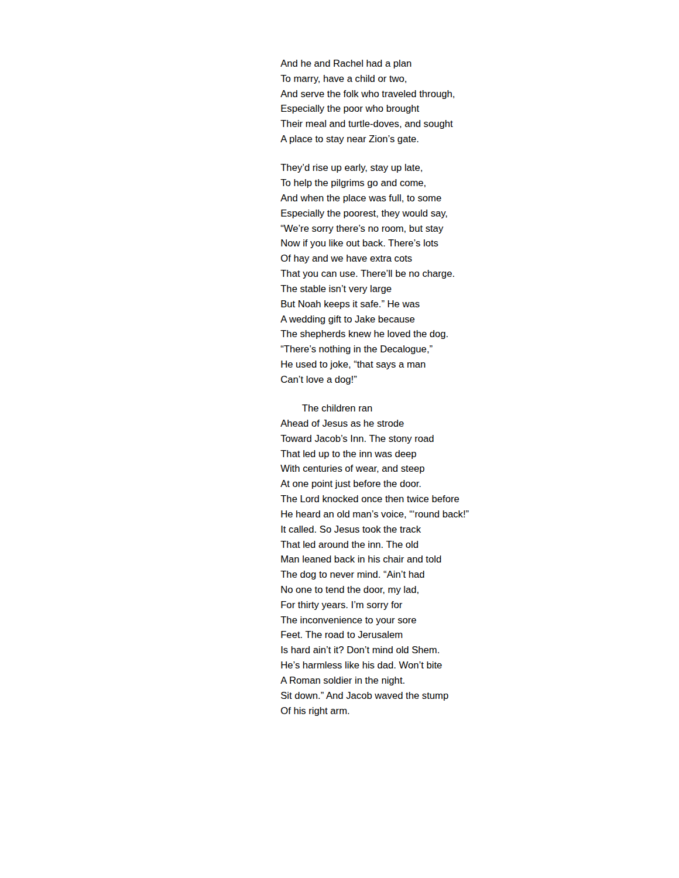And he and Rachel had a plan
To marry, have a child or two,
And serve the folk who traveled through,
Especially the poor who brought
Their meal and turtle-doves, and sought
A place to stay near Zion’s gate.
They’d rise up early, stay up late,
To help the pilgrims go and come,
And when the place was full, to some
Especially the poorest, they would say,
“We’re sorry there’s no room, but stay
Now if you like out back. There’s lots
Of hay and we have extra cots
That you can use. There’ll be no charge.
The stable isn’t very large
But Noah keeps it safe.” He was
A wedding gift to Jake because
The shepherds knew he loved the dog.
“There’s nothing in the Decalogue,”
He used to joke, “that says a man
Can’t love a dog!”
The children ran
Ahead of Jesus as he strode
Toward Jacob’s Inn. The stony road
That led up to the inn was deep
With centuries of wear, and steep
At one point just before the door.
The Lord knocked once then twice before
He heard an old man’s voice, “‘round back!”
It called. So Jesus took the track
That led around the inn. The old
Man leaned back in his chair and told
The dog to never mind. “Ain’t had
No one to tend the door, my lad,
For thirty years. I’m sorry for
The inconvenience to your sore
Feet. The road to Jerusalem
Is hard ain’t it? Don’t mind old Shem.
He’s harmless like his dad. Won’t bite
A Roman soldier in the night.
Sit down.” And Jacob waved the stump
Of his right arm.